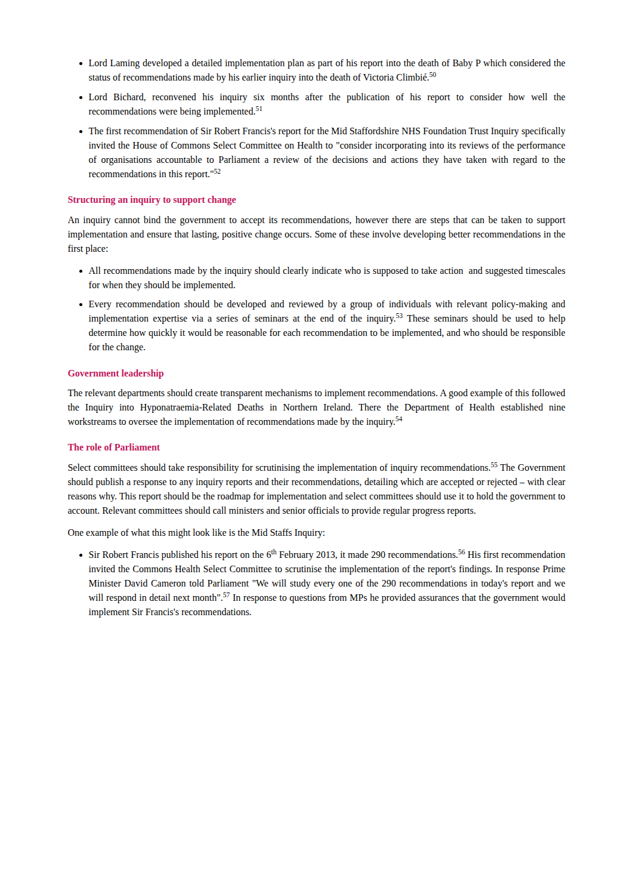Lord Laming developed a detailed implementation plan as part of his report into the death of Baby P which considered the status of recommendations made by his earlier inquiry into the death of Victoria Climbié.50
Lord Bichard, reconvened his inquiry six months after the publication of his report to consider how well the recommendations were being implemented.51
The first recommendation of Sir Robert Francis's report for the Mid Staffordshire NHS Foundation Trust Inquiry specifically invited the House of Commons Select Committee on Health to "consider incorporating into its reviews of the performance of organisations accountable to Parliament a review of the decisions and actions they have taken with regard to the recommendations in this report."52
Structuring an inquiry to support change
An inquiry cannot bind the government to accept its recommendations, however there are steps that can be taken to support implementation and ensure that lasting, positive change occurs. Some of these involve developing better recommendations in the first place:
All recommendations made by the inquiry should clearly indicate who is supposed to take action and suggested timescales for when they should be implemented.
Every recommendation should be developed and reviewed by a group of individuals with relevant policy-making and implementation expertise via a series of seminars at the end of the inquiry.53 These seminars should be used to help determine how quickly it would be reasonable for each recommendation to be implemented, and who should be responsible for the change.
Government leadership
The relevant departments should create transparent mechanisms to implement recommendations. A good example of this followed the Inquiry into Hyponatraemia-Related Deaths in Northern Ireland. There the Department of Health established nine workstreams to oversee the implementation of recommendations made by the inquiry.54
The role of Parliament
Select committees should take responsibility for scrutinising the implementation of inquiry recommendations.55 The Government should publish a response to any inquiry reports and their recommendations, detailing which are accepted or rejected – with clear reasons why. This report should be the roadmap for implementation and select committees should use it to hold the government to account. Relevant committees should call ministers and senior officials to provide regular progress reports.
One example of what this might look like is the Mid Staffs Inquiry:
Sir Robert Francis published his report on the 6th February 2013, it made 290 recommendations.56 His first recommendation invited the Commons Health Select Committee to scrutinise the implementation of the report's findings. In response Prime Minister David Cameron told Parliament "We will study every one of the 290 recommendations in today's report and we will respond in detail next month".57 In response to questions from MPs he provided assurances that the government would implement Sir Francis's recommendations.